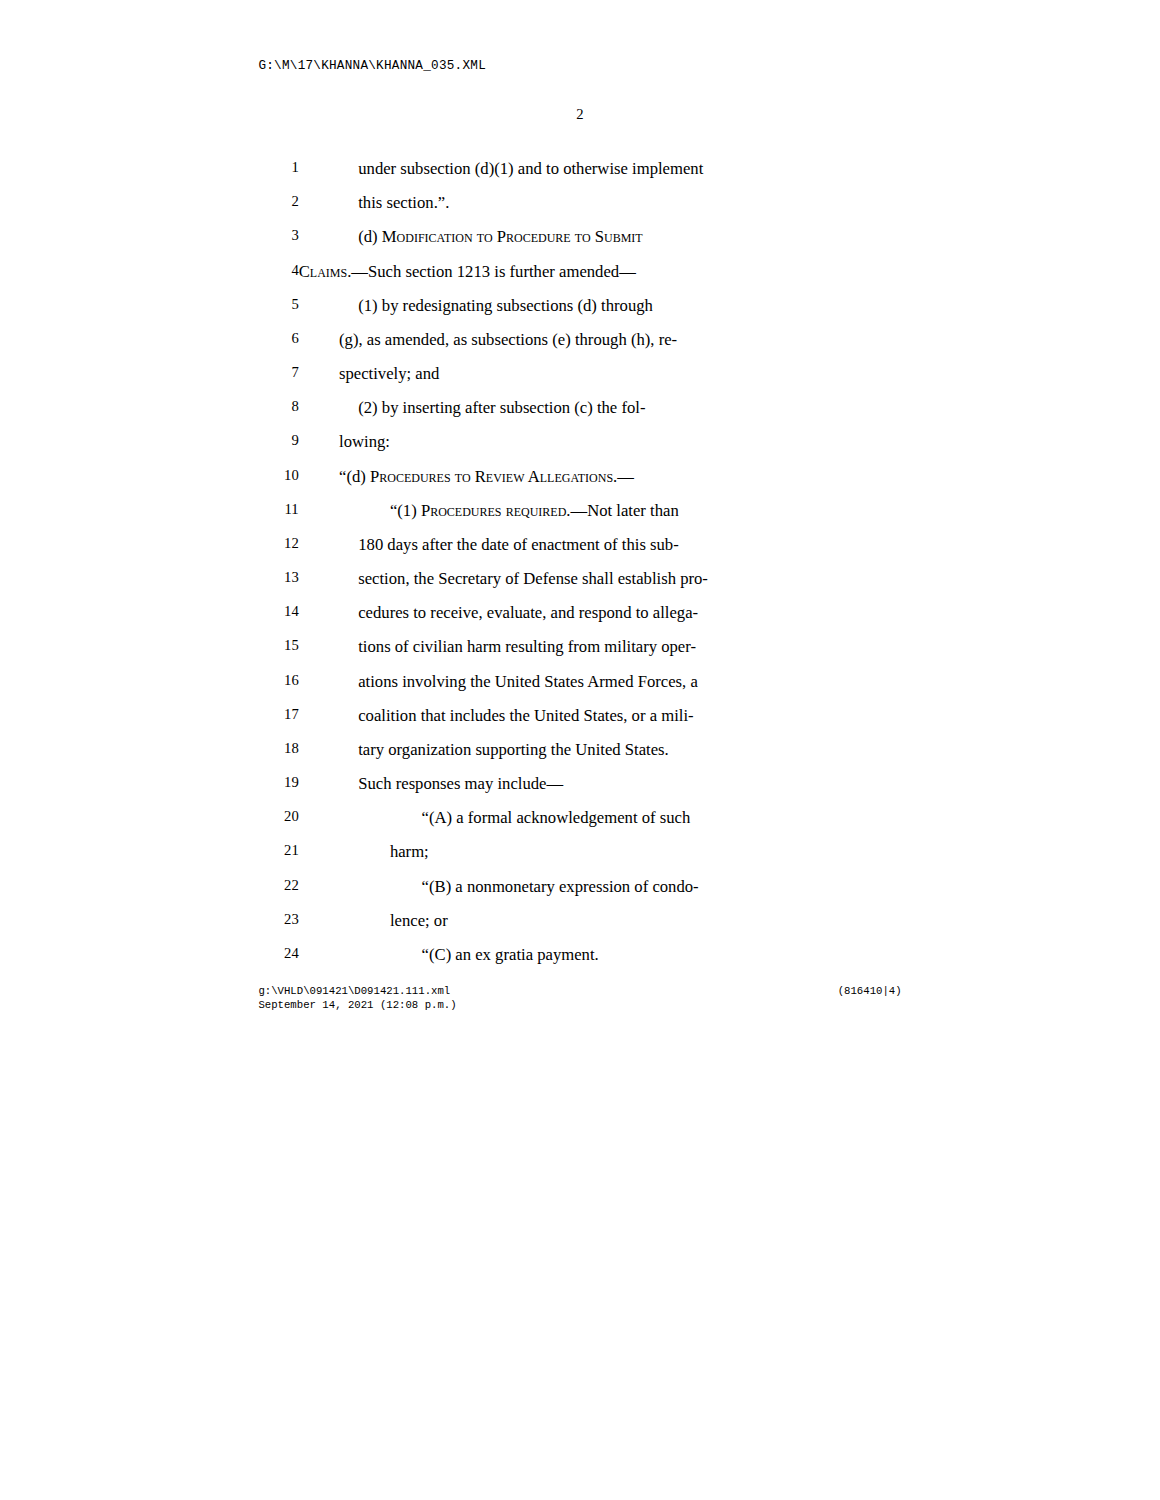G:\M\17\KHANNA\KHANNA_035.XML
2
| 1 | under subsection (d)(1) and to otherwise implement |
| 2 | this section.”. |
| 3 | (d) Modification to Procedure to Submit |
| 4 | Claims .—Such section 1213 is further amended— |
| 5 | (1) by redesignating subsections (d) through |
| 6 | (g), as amended, as subsections (e) through (h), re- |
| 7 | spectively; and |
| 8 | (2) by inserting after subsection (c) the fol- |
| 9 | lowing: |
| 10 | “(d) Procedures to Review Allegations .— |
| 11 | “(1) Procedures required .—Not later than |
| 12 | 180 days after the date of enactment of this sub- |
| 13 | section, the Secretary of Defense shall establish pro- |
| 14 | cedures to receive, evaluate, and respond to allega- |
| 15 | tions of civilian harm resulting from military oper- |
| 16 | ations involving the United States Armed Forces, a |
| 17 | coalition that includes the United States, or a mili- |
| 18 | tary organization supporting the United States. |
| 19 | Such responses may include— |
| 20 | “(A) a formal acknowledgement of such |
| 21 | harm; |
| 22 | “(B) a nonmonetary expression of condo- |
| 23 | lence; or |
| 24 | “(C) an ex gratia payment. |
(816410|4) g:\VHLD\091421\D091421.111.xml
September 14, 2021 (12:08 p.m.)